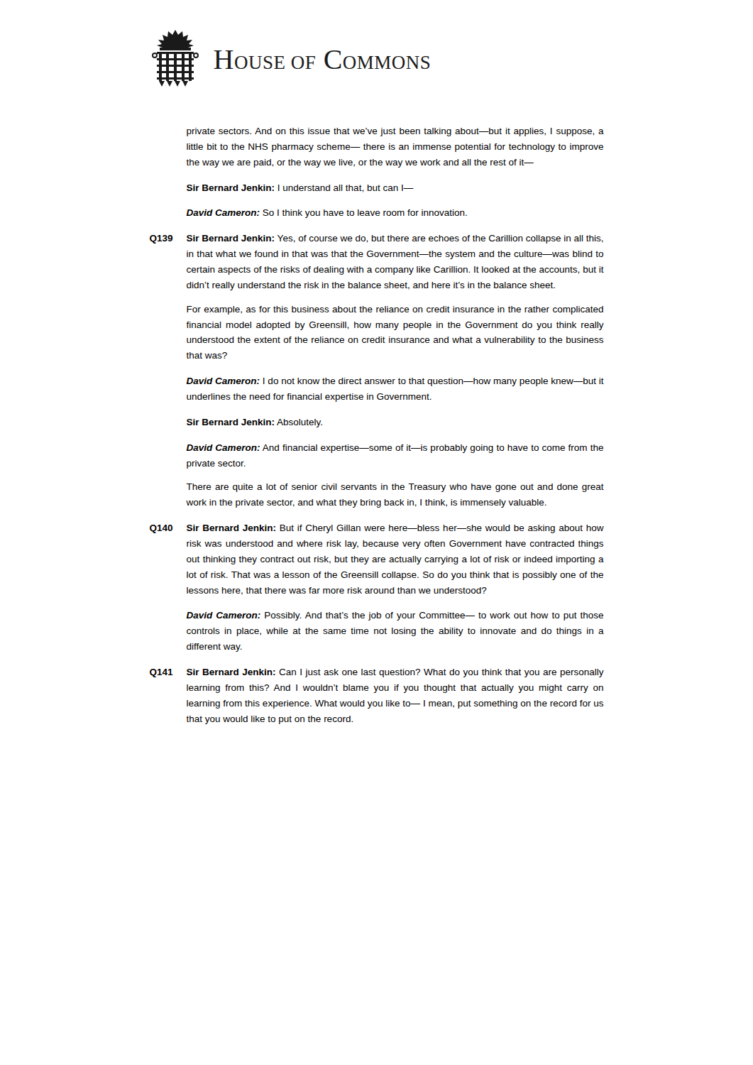HOUSE OF COMMONS
private sectors. And on this issue that we’ve just been talking about—but it applies, I suppose, a little bit to the NHS pharmacy scheme— there is an immense potential for technology to improve the way we are paid, or the way we live, or the way we work and all the rest of it—
Sir Bernard Jenkin: I understand all that, but can I—
David Cameron: So I think you have to leave room for innovation.
Q139
Sir Bernard Jenkin: Yes, of course we do, but there are echoes of the Carillion collapse in all this, in that what we found in that was that the Government—the system and the culture—was blind to certain aspects of the risks of dealing with a company like Carillion. It looked at the accounts, but it didn’t really understand the risk in the balance sheet, and here it’s in the balance sheet.
For example, as for this business about the reliance on credit insurance in the rather complicated financial model adopted by Greensill, how many people in the Government do you think really understood the extent of the reliance on credit insurance and what a vulnerability to the business that was?
David Cameron: I do not know the direct answer to that question—how many people knew—but it underlines the need for financial expertise in Government.
Sir Bernard Jenkin: Absolutely.
David Cameron: And financial expertise—some of it—is probably going to have to come from the private sector.
There are quite a lot of senior civil servants in the Treasury who have gone out and done great work in the private sector, and what they bring back in, I think, is immensely valuable.
Q140
Sir Bernard Jenkin: But if Cheryl Gillan were here—bless her—she would be asking about how risk was understood and where risk lay, because very often Government have contracted things out thinking they contract out risk, but they are actually carrying a lot of risk or indeed importing a lot of risk. That was a lesson of the Greensill collapse. So do you think that is possibly one of the lessons here, that there was far more risk around than we understood?
David Cameron: Possibly. And that’s the job of your Committee— to work out how to put those controls in place, while at the same time not losing the ability to innovate and do things in a different way.
Q141
Sir Bernard Jenkin: Can I just ask one last question? What do you think that you are personally learning from this? And I wouldn’t blame you if you thought that actually you might carry on learning from this experience. What would you like to— I mean, put something on the record for us that you would like to put on the record.